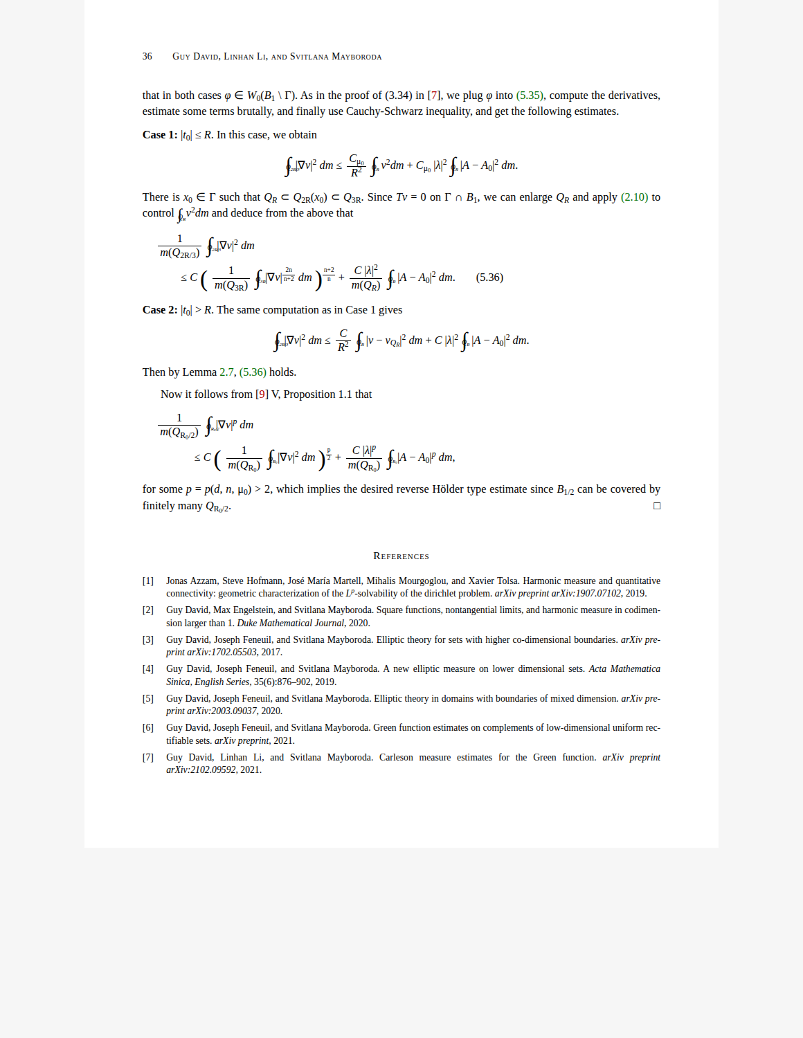36 Guy David, Linhan Li, and Svitlana Mayboroda
that in both cases φ ∈ W0(B1 \ Γ). As in the proof of (3.34) in [7], we plug φ into (5.35), compute the derivatives, estimate some terms brutally, and finally use Cauchy-Schwarz inequality, and get the following estimates.
Case 1: |t0| ≤ R. In this case, we obtain
∫Q2R/3 |∇v|2 dm ≤ Cμ0 R2 ∫QR v2dm + Cμ0 |λ|2 ∫QR |A − A0|2 dm.
There is x0 ∈ Γ such that QR ⊂ Q2R(x0) ⊂ Q3R. Since Tv = 0 on Γ ∩ B1, we can enlarge QR and apply (2.10) to control ∫QR v2dm and deduce from the above that
1 m(Q2R/3) ∫Q2R/3 |∇v|2 dm ≤ C ( 1 m(Q3R) ∫Q3R |∇v|2n n+2 dm )n+2 n + C |λ|2 m(QR) ∫QR |A − A0|2 dm. (5.36)
Case 2: |t0| > R. The same computation as in Case 1 gives
∫Q2R/3 |∇v|2 dm ≤ CR2 ∫QR |v − vQR|2 dm + C |λ|2 ∫QR |A − A0|2 dm.
Then by Lemma 2.7, (5.36) holds.
Now it follows from [9] V, Proposition 1.1 that
1 m(QR0/2) ∫QR0/2 |∇v|p dm ≤ C ( 1 m(QR0) ∫QR0 |∇v|2 dm )p 2 + C |λ|p m(QR0) ∫QR0 |A − A0|p dm,
for some p = p(d, n, μ0) > 2, which implies the desired reverse Hölder type estimate since B1/2 can be covered by finitely many QR0/2. □
References
[1] Jonas Azzam, Steve Hofmann, José María Martell, Mihalis Mourgoglou, and Xavier Tolsa. Harmonic measure and quantitative connectivity: geometric characterization of the Lp-solvability of the dirichlet problem. arXiv preprint arXiv:1907.07102, 2019.
[2] Guy David, Max Engelstein, and Svitlana Mayboroda. Square functions, nontangential limits, and harmonic measure in codimension larger than 1. Duke Mathematical Journal, 2020.
[3] Guy David, Joseph Feneuil, and Svitlana Mayboroda. Elliptic theory for sets with higher co-dimensional boundaries. arXiv preprint arXiv:1702.05503, 2017.
[4] Guy David, Joseph Feneuil, and Svitlana Mayboroda. A new elliptic measure on lower dimensional sets. Acta Mathematica Sinica, English Series, 35(6):876–902, 2019.
[5] Guy David, Joseph Feneuil, and Svitlana Mayboroda. Elliptic theory in domains with boundaries of mixed dimension. arXiv preprint arXiv:2003.09037, 2020.
[6] Guy David, Joseph Feneuil, and Svitlana Mayboroda. Green function estimates on complements of low-dimensional uniform rectifiable sets. arXiv preprint, 2021.
[7] Guy David, Linhan Li, and Svitlana Mayboroda. Carleson measure estimates for the Green function. arXiv preprint arXiv:2102.09592, 2021.